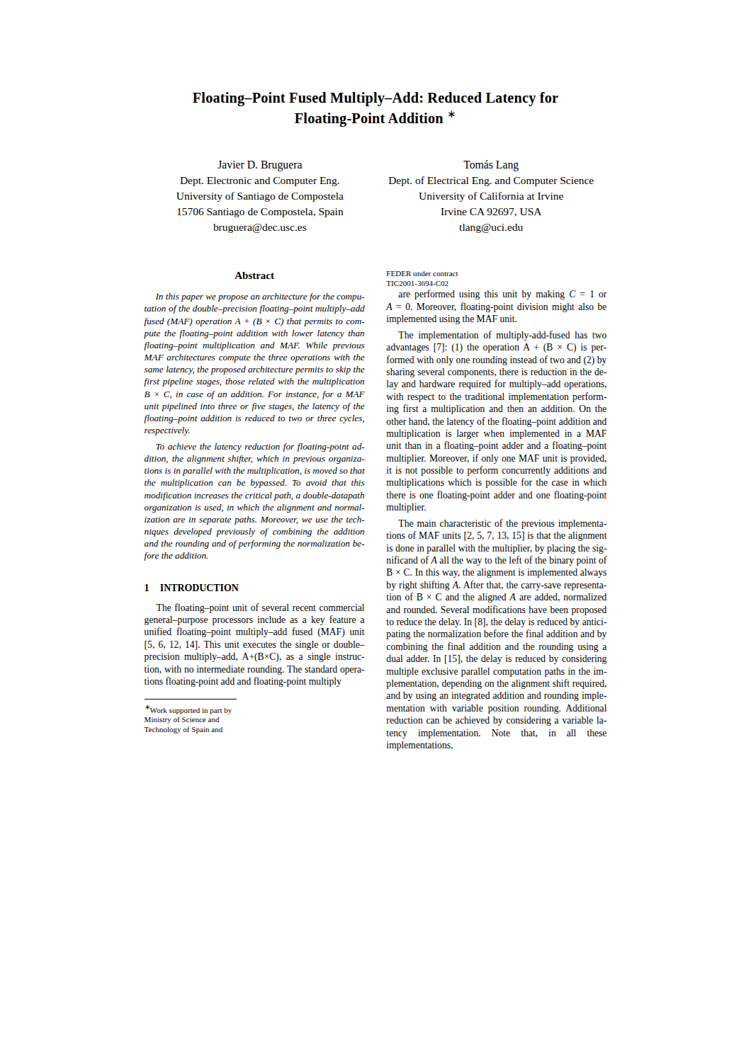Floating–Point Fused Multiply–Add: Reduced Latency for
Floating-Point Addition ∗
| Javier D. Bruguera Dept. Electronic and Computer Eng. University of Santiago de Compostela 15706 Santiago de Compostela, Spain bruguera@dec.usc.es | Tomás Lang Dept. of Electrical Eng. and Computer Science University of California at Irvine Irvine CA 92697, USA tlang@uci.edu |
Abstract
In this paper we propose an architecture for the computation of the double–precision floating–point multiply–add fused (MAF) operation A + (B × C) that permits to compute the floating–point addition with lower latency than floating–point multiplication and MAF. While previous MAF architectures compute the three operations with the same latency, the proposed architecture permits to skip the first pipeline stages, those related with the multiplication B × C, in case of an addition. For instance, for a MAF unit pipelined into three or five stages, the latency of the floating–point addition is reduced to two or three cycles, respectively.
To achieve the latency reduction for floating-point addition, the alignment shifter, which in previous organizations is in parallel with the multiplication, is moved so that the multiplication can be bypassed. To avoid that this modification increases the critical path, a double-datapath organization is used, in which the alignment and normalization are in separate paths. Moreover, we use the techniques developed previously of combining the addition and the rounding and of performing the normalization before the addition.
1 INTRODUCTION
The floating–point unit of several recent commercial general–purpose processors include as a key feature a unified floating–point multiply–add fused (MAF) unit [5, 6, 12, 14]. This unit executes the single or double–precision multiply–add, A+(B×C), as a single instruction, with no intermediate rounding. The standard operations floating-point add and floating-point multiply
∗Work supported in part by Ministry of Science and Technology of Spain and FEDER under contract TIC2001-3694-C02
are performed using this unit by making C = 1 or A = 0. Moreover, floating-point division might also be implemented using the MAF unit.
The implementation of multiply-add-fused has two advantages [7]: (1) the operation A + (B × C) is performed with only one rounding instead of two and (2) by sharing several components, there is reduction in the delay and hardware required for multiply–add operations, with respect to the traditional implementation performing first a multiplication and then an addition. On the other hand, the latency of the floating–point addition and multiplication is larger when implemented in a MAF unit than in a floating–point adder and a floating–point multiplier. Moreover, if only one MAF unit is provided, it is not possible to perform concurrently additions and multiplications which is possible for the case in which there is one floating-point adder and one floating-point multiplier.
The main characteristic of the previous implementations of MAF units [2, 5, 7, 13, 15] is that the alignment is done in parallel with the multiplier, by placing the significand of A all the way to the left of the binary point of B × C. In this way, the alignment is implemented always by right shifting A. After that, the carry-save representation of B × C and the aligned A are added, normalized and rounded. Several modifications have been proposed to reduce the delay. In [8], the delay is reduced by anticipating the normalization before the final addition and by combining the final addition and the rounding using a dual adder. In [15], the delay is reduced by considering multiple exclusive parallel computation paths in the implementation, depending on the alignment shift required, and by using an integrated addition and rounding implementation with variable position rounding. Additional reduction can be achieved by considering a variable latency implementation. Note that, in all these implementations,